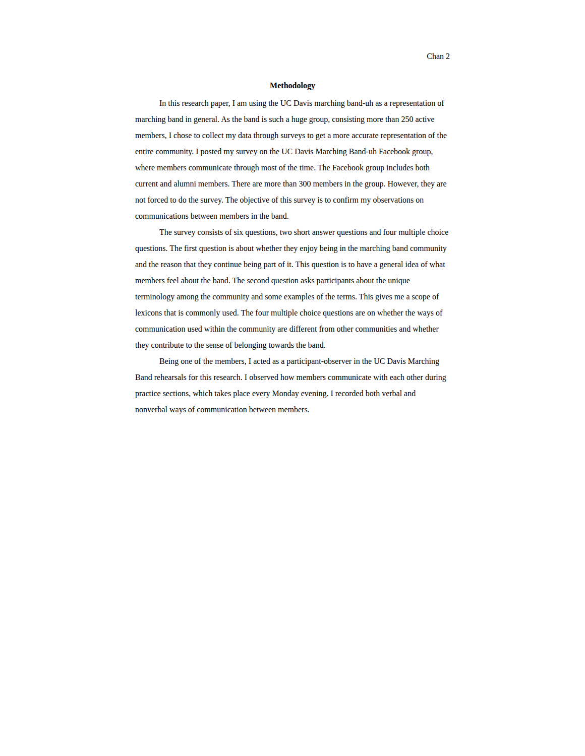Chan 2
Methodology
In this research paper, I am using the UC Davis marching band-uh as a representation of marching band in general. As the band is such a huge group, consisting more than 250 active members, I chose to collect my data through surveys to get a more accurate representation of the entire community. I posted my survey on the UC Davis Marching Band-uh Facebook group, where members communicate through most of the time. The Facebook group includes both current and alumni members. There are more than 300 members in the group. However, they are not forced to do the survey. The objective of this survey is to confirm my observations on communications between members in the band.
The survey consists of six questions, two short answer questions and four multiple choice questions. The first question is about whether they enjoy being in the marching band community and the reason that they continue being part of it. This question is to have a general idea of what members feel about the band. The second question asks participants about the unique terminology among the community and some examples of the terms. This gives me a scope of lexicons that is commonly used. The four multiple choice questions are on whether the ways of communication used within the community are different from other communities and whether they contribute to the sense of belonging towards the band.
Being one of the members, I acted as a participant-observer in the UC Davis Marching Band rehearsals for this research. I observed how members communicate with each other during practice sections, which takes place every Monday evening. I recorded both verbal and nonverbal ways of communication between members.